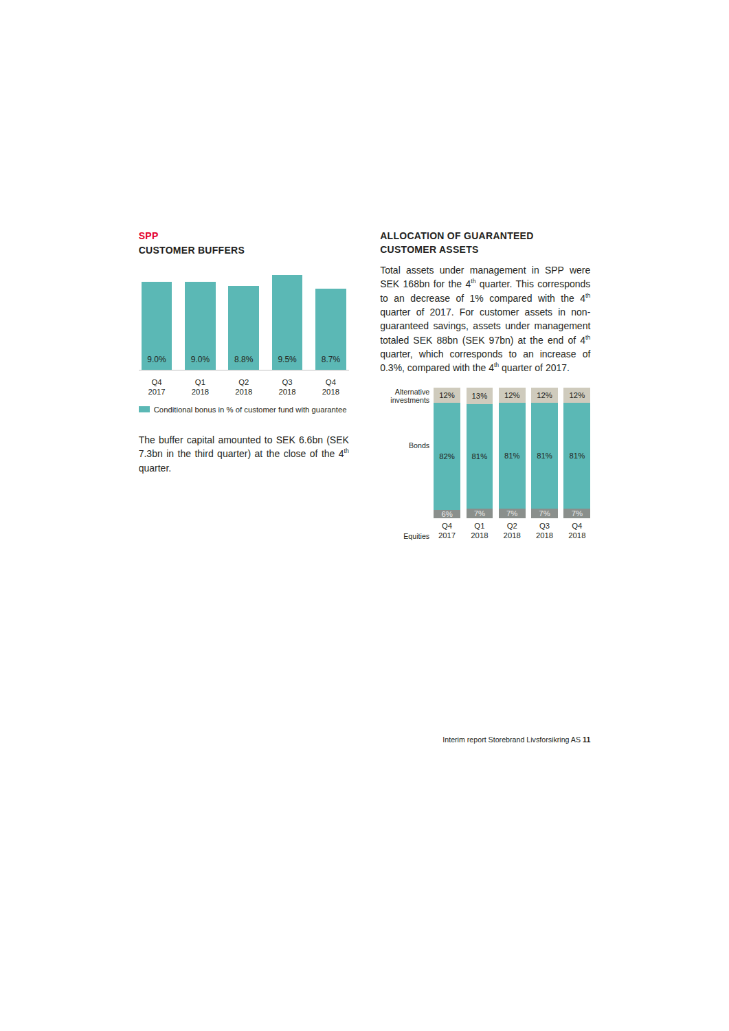SPP
Customer buffers
9.0%
9.0%
8.8%
9.5%
8.7%
Q4
2017
Q1
2018
Q2
2018
Q3
2018
Q4
2018
Conditional bonus in % of customer fund with guarantee
The buffer capital amounted to SEK 6.6bn (SEK 7.3bn in the third quarter) at the close of the 4th quarter.
Allocation of guaranteed customer assets
Total assets under management in SPP were SEK 168bn for the 4th quarter. This corresponds to an decrease of 1% compared with the 4th quarter of 2017. For customer assets in non-guaranteed savings, assets under management totaled SEK 88bn (SEK 97bn) at the end of 4th quarter, which corresponds to an increase of 0.3%, compared with the 4th quarter of 2017.
Alternative
investments
Bonds
Equities
12%
82%
6%
13%
81%
7%
12%
81%
7%
12%
81%
7%
12%
81%
7%
Q4
2017
Q1
2018
Q2
2018
Q3
2018
Q4
2018
Interim report Storebrand Livsforsikring AS 11